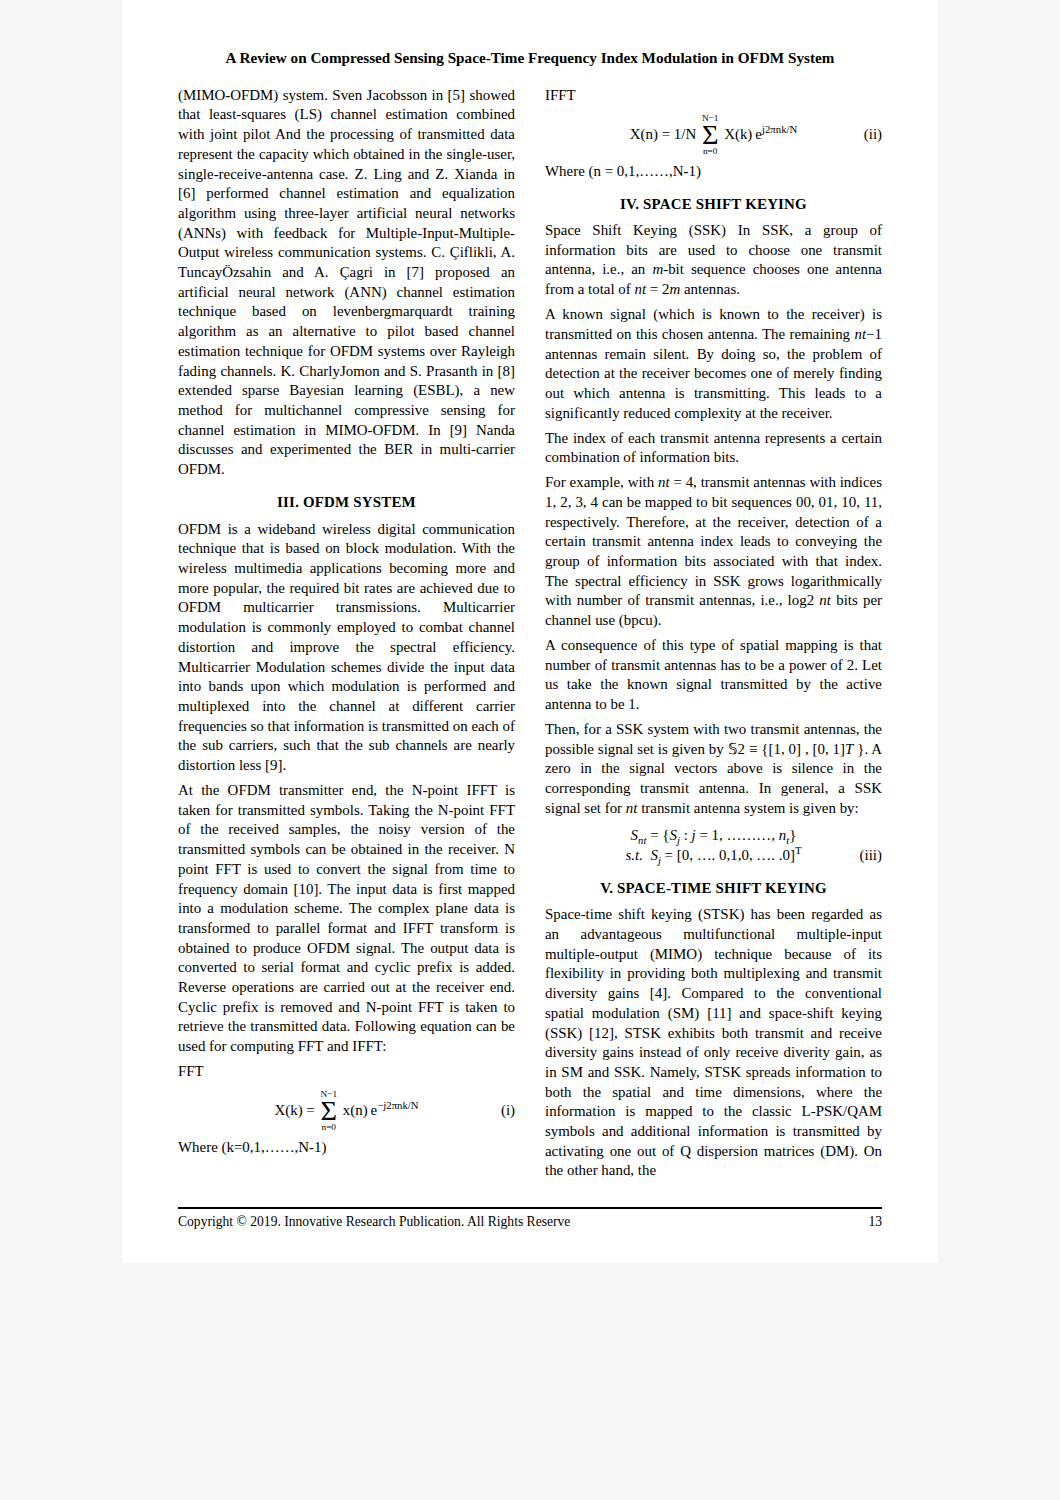A Review on Compressed Sensing Space-Time Frequency Index Modulation in OFDM System
(MIMO-OFDM) system. Sven Jacobsson in [5] showed that least-squares (LS) channel estimation combined with joint pilot And the processing of transmitted data represent the capacity which obtained in the single-user, single-receive-antenna case. Z. Ling and Z. Xianda in [6] performed channel estimation and equalization algorithm using three-layer artificial neural networks (ANNs) with feedback for Multiple-Input-Multiple-Output wireless communication systems. C. Çiflikli, A. TuncayÖzsahin and A. Çagri in [7] proposed an artificial neural network (ANN) channel estimation technique based on levenbergmarquardt training algorithm as an alternative to pilot based channel estimation technique for OFDM systems over Rayleigh fading channels. K. CharlyJomon and S. Prasanth in [8] extended sparse Bayesian learning (ESBL), a new method for multichannel compressive sensing for channel estimation in MIMO-OFDM. In [9] Nanda discusses and experimented the BER in multi-carrier OFDM.
III. OFDM System
OFDM is a wideband wireless digital communication technique that is based on block modulation. With the wireless multimedia applications becoming more and more popular, the required bit rates are achieved due to OFDM multicarrier transmissions. Multicarrier modulation is commonly employed to combat channel distortion and improve the spectral efficiency. Multicarrier Modulation schemes divide the input data into bands upon which modulation is performed and multiplexed into the channel at different carrier frequencies so that information is transmitted on each of the sub carriers, such that the sub channels are nearly distortion less [9].
At the OFDM transmitter end, the N-point IFFT is taken for transmitted symbols. Taking the N-point FFT of the received samples, the noisy version of the transmitted symbols can be obtained in the receiver. N point FFT is used to convert the signal from time to frequency domain [10]. The input data is first mapped into a modulation scheme. The complex plane data is transformed to parallel format and IFFT transform is obtained to produce OFDM signal. The output data is converted to serial format and cyclic prefix is added. Reverse operations are carried out at the receiver end. Cyclic prefix is removed and N-point FFT is taken to retrieve the transmitted data. Following equation can be used for computing FFT and IFFT:
FFT
X(k) = N−1 Σn=0 x(n) e−j2πnk/N (i)
Where (k=0,1,……,N-1)
IFFT
X(n) = 1/N N−1 Σn=0 X(k) ej2πnk/N (ii)
Where (n = 0,1,……,N-1)
IV. Space Shift Keying
Space Shift Keying (SSK) In SSK, a group of information bits are used to choose one transmit antenna, i.e., an m-bit sequence chooses one antenna from a total of nt = 2m antennas.
A known signal (which is known to the receiver) is transmitted on this chosen antenna. The remaining nt−1 antennas remain silent. By doing so, the problem of detection at the receiver becomes one of merely finding out which antenna is transmitting. This leads to a significantly reduced complexity at the receiver.
The index of each transmit antenna represents a certain combination of information bits.
For example, with nt = 4, transmit antennas with indices 1, 2, 3, 4 can be mapped to bit sequences 00, 01, 10, 11, respectively. Therefore, at the receiver, detection of a certain transmit antenna index leads to conveying the group of information bits associated with that index. The spectral efficiency in SSK grows logarithmically with number of transmit antennas, i.e., log2 nt bits per channel use (bpcu).
A consequence of this type of spatial mapping is that number of transmit antennas has to be a power of 2. Let us take the known signal transmitted by the active antenna to be 1.
Then, for a SSK system with two transmit antennas, the possible signal set is given by 𝕊2 ≡ {[1, 0] , [0, 1]T }. A zero in the signal vectors above is silence in the corresponding transmit antenna. In general, a SSK signal set for nt transmit antenna system is given by:
Snt = {Sj : j = 1, ………, nt} s.t. Sj = [0, …. 0,1,0, …. .0]T(iii)
V. Space-Time Shift Keying
Space-time shift keying (STSK) has been regarded as an advantageous multifunctional multiple-input multiple-output (MIMO) technique because of its flexibility in providing both multiplexing and transmit diversity gains [4]. Compared to the conventional spatial modulation (SM) [11] and space-shift keying (SSK) [12], STSK exhibits both transmit and receive diversity gains instead of only receive diverity gain, as in SM and SSK. Namely, STSK spreads information to both the spatial and time dimensions, where the information is mapped to the classic L-PSK/QAM symbols and additional information is transmitted by activating one out of Q dispersion matrices (DM). On the other hand, the
Copyright © 2019. Innovative Research Publication. All Rights Reserve 13